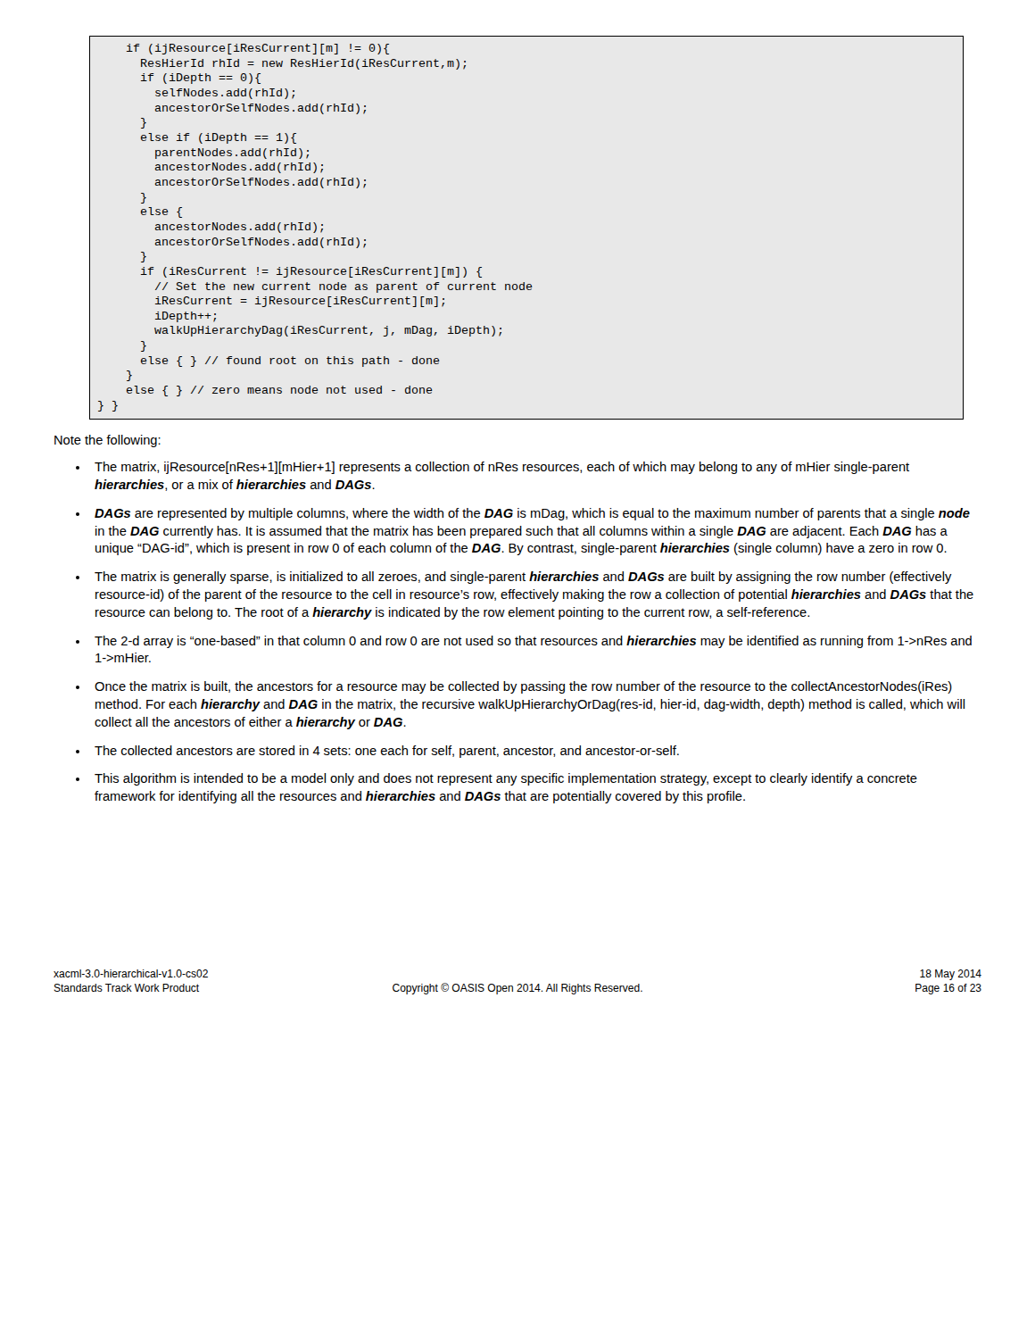if (ijResource[iResCurrent][m] != 0){ ResHierId rhId = new ResHierId(iResCurrent,m); if (iDepth == 0){ selfNodes.add(rhId); ancestorOrSelfNodes.add(rhId); } else if (iDepth == 1){ parentNodes.add(rhId); ancestorNodes.add(rhId); ancestorOrSelfNodes.add(rhId); } else { ancestorNodes.add(rhId); ancestorOrSelfNodes.add(rhId); } if (iResCurrent != ijResource[iResCurrent][m]) { // Set the new current node as parent of current node iResCurrent = ijResource[iResCurrent][m]; iDepth++; walkUpHierarchyDag(iResCurrent, j, mDag, iDepth); } else { } // found root on this path - done } else { } // zero means node not used - done } }
Note the following:
The matrix, ijResource[nRes+1][mHier+1] represents a collection of nRes resources, each of which may belong to any of mHier single-parent hierarchies, or a mix of hierarchies and DAGs.
DAGs are represented by multiple columns, where the width of the DAG is mDag, which is equal to the maximum number of parents that a single node in the DAG currently has. It is assumed that the matrix has been prepared such that all columns within a single DAG are adjacent. Each DAG has a unique “DAG-id”, which is present in row 0 of each column of the DAG. By contrast, single-parent hierarchies (single column) have a zero in row 0.
The matrix is generally sparse, is initialized to all zeroes, and single-parent hierarchies and DAGs are built by assigning the row number (effectively resource-id) of the parent of the resource to the cell in resource’s row, effectively making the row a collection of potential hierarchies and DAGs that the resource can belong to. The root of a hierarchy is indicated by the row element pointing to the current row, a self-reference.
The 2-d array is “one-based” in that column 0 and row 0 are not used so that resources and hierarchies may be identified as running from 1->nRes and 1->mHier.
Once the matrix is built, the ancestors for a resource may be collected by passing the row number of the resource to the collectAncestorNodes(iRes) method. For each hierarchy and DAG in the matrix, the recursive walkUpHierarchyOrDag(res-id, hier-id, dag-width, depth) method is called, which will collect all the ancestors of either a hierarchy or DAG.
The collected ancestors are stored in 4 sets: one each for self, parent, ancestor, and ancestor-or-self.
This algorithm is intended to be a model only and does not represent any specific implementation strategy, except to clearly identify a concrete framework for identifying all the resources and hierarchies and DAGs that are potentially covered by this profile.
| xacml-3.0-hierarchical-v1.0-cs02 | | 18 May 2014 |
| Standards Track Work Product | Copyright © OASIS Open 2014. All Rights Reserved. | Page 16 of 23 |